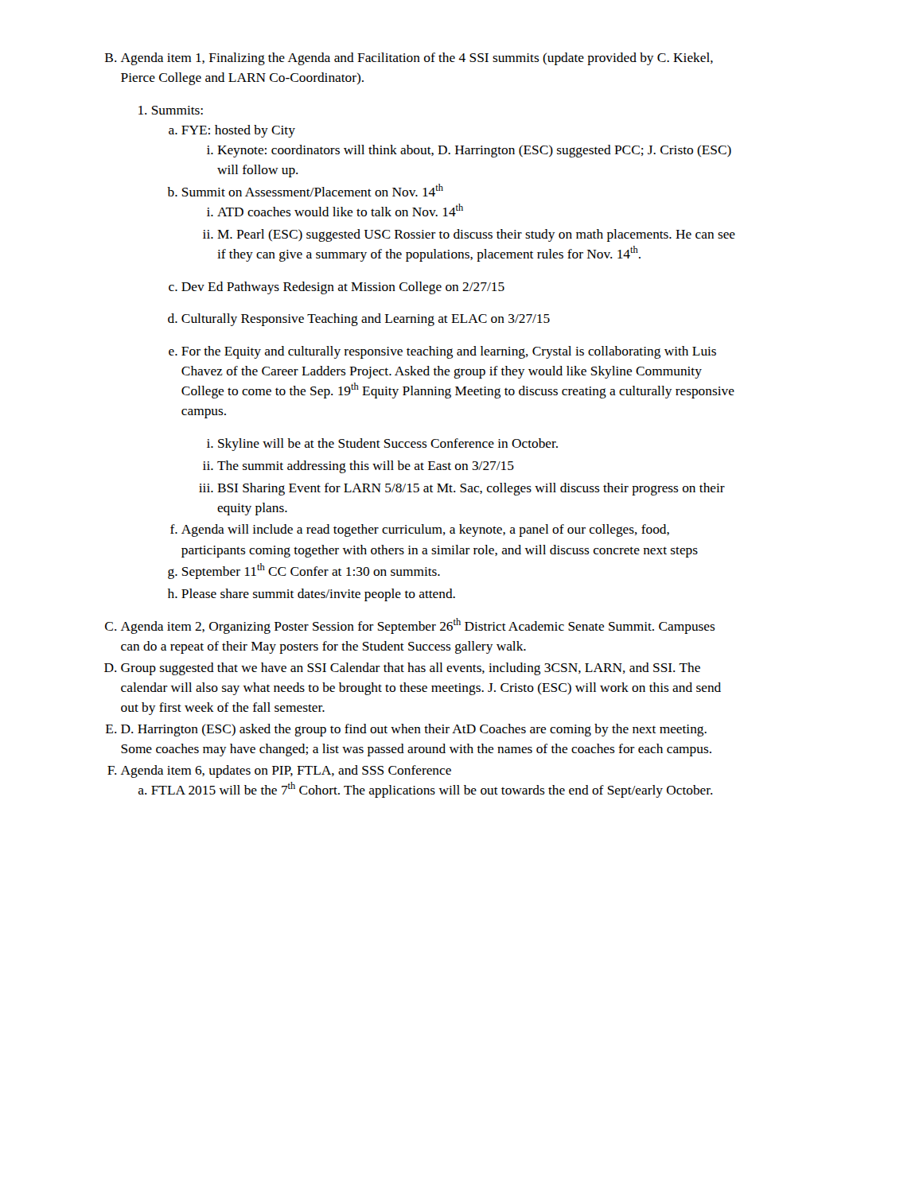Agenda item 1, Finalizing the Agenda and Facilitation of the 4 SSI summits (update provided by C. Kiekel, Pierce College and LARN Co-Coordinator).
Summits:
FYE: hosted by City
Keynote: coordinators will think about, D. Harrington (ESC) suggested PCC; J. Cristo (ESC) will follow up.
Summit on Assessment/Placement on Nov. 14th
ATD coaches would like to talk on Nov. 14th
M. Pearl (ESC) suggested USC Rossier to discuss their study on math placements. He can see if they can give a summary of the populations, placement rules for Nov. 14th.
Dev Ed Pathways Redesign at Mission College on 2/27/15
Culturally Responsive Teaching and Learning at ELAC on 3/27/15
For the Equity and culturally responsive teaching and learning, Crystal is collaborating with Luis Chavez of the Career Ladders Project. Asked the group if they would like Skyline Community College to come to the Sep. 19th Equity Planning Meeting to discuss creating a culturally responsive campus.
Skyline will be at the Student Success Conference in October.
The summit addressing this will be at East on 3/27/15
BSI Sharing Event for LARN 5/8/15 at Mt. Sac, colleges will discuss their progress on their equity plans.
Agenda will include a read together curriculum, a keynote, a panel of our colleges, food, participants coming together with others in a similar role, and will discuss concrete next steps
September 11th CC Confer at 1:30 on summits.
Please share summit dates/invite people to attend.
Agenda item 2, Organizing Poster Session for September 26th District Academic Senate Summit. Campuses can do a repeat of their May posters for the Student Success gallery walk.
Group suggested that we have an SSI Calendar that has all events, including 3CSN, LARN, and SSI. The calendar will also say what needs to be brought to these meetings. J. Cristo (ESC) will work on this and send out by first week of the fall semester.
D. Harrington (ESC) asked the group to find out when their AtD Coaches are coming by the next meeting. Some coaches may have changed; a list was passed around with the names of the coaches for each campus.
Agenda item 6, updates on PIP, FTLA, and SSS Conference
FTLA 2015 will be the 7th Cohort. The applications will be out towards the end of Sept/early October.